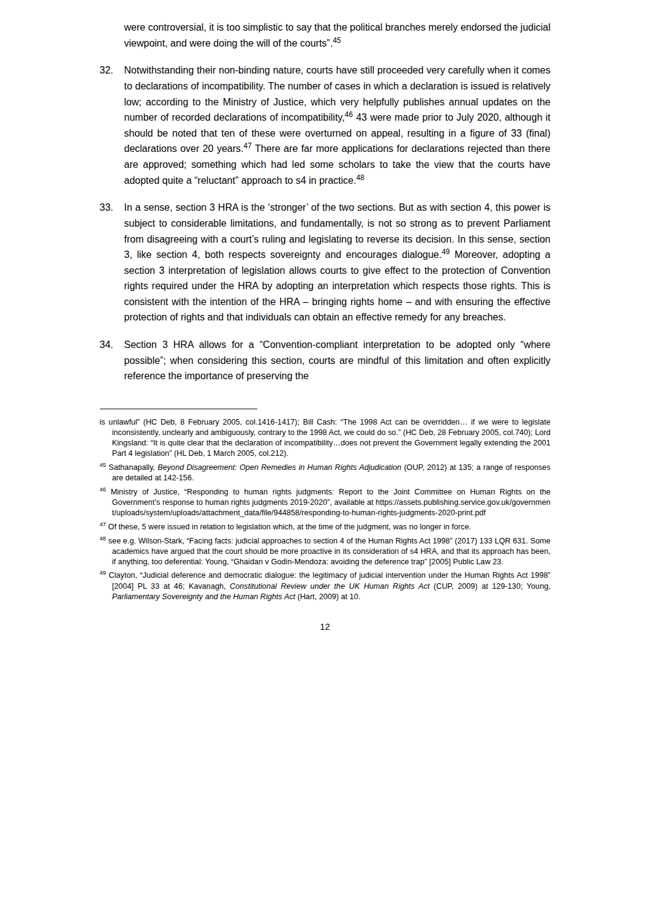were controversial, it is too simplistic to say that the political branches merely endorsed the judicial viewpoint, and were doing the will of the courts”.45
Notwithstanding their non-binding nature, courts have still proceeded very carefully when it comes to declarations of incompatibility. The number of cases in which a declaration is issued is relatively low; according to the Ministry of Justice, which very helpfully publishes annual updates on the number of recorded declarations of incompatibility,46 43 were made prior to July 2020, although it should be noted that ten of these were overturned on appeal, resulting in a figure of 33 (final) declarations over 20 years.47 There are far more applications for declarations rejected than there are approved; something which had led some scholars to take the view that the courts have adopted quite a “reluctant” approach to s4 in practice.48
In a sense, section 3 HRA is the ‘stronger’ of the two sections. But as with section 4, this power is subject to considerable limitations, and fundamentally, is not so strong as to prevent Parliament from disagreeing with a court’s ruling and legislating to reverse its decision. In this sense, section 3, like section 4, both respects sovereignty and encourages dialogue.49 Moreover, adopting a section 3 interpretation of legislation allows courts to give effect to the protection of Convention rights required under the HRA by adopting an interpretation which respects those rights. This is consistent with the intention of the HRA – bringing rights home – and with ensuring the effective protection of rights and that individuals can obtain an effective remedy for any breaches.
Section 3 HRA allows for a “Convention-compliant interpretation to be adopted only “where possible”; when considering this section, courts are mindful of this limitation and often explicitly reference the importance of preserving the
is unlawful” (HC Deb, 8 February 2005, col.1416-1417); Bill Cash: “The 1998 Act can be overridden… if we were to legislate inconsistently, unclearly and ambiguously, contrary to the 1998 Act, we could do so.” (HC Deb, 28 February 2005, col.740); Lord Kingsland: “It is quite clear that the declaration of incompatibility…does not prevent the Government legally extending the 2001 Part 4 legislation” (HL Deb, 1 March 2005, col.212).
45 Sathanapally, Beyond Disagreement: Open Remedies in Human Rights Adjudication (OUP, 2012) at 135; a range of responses are detailed at 142-156.
46 Ministry of Justice, “Responding to human rights judgments: Report to the Joint Committee on Human Rights on the Government’s response to human rights judgments 2019-2020”, available at https://assets.publishing.service.gov.uk/government/uploads/system/uploads/attachment_data/file/944858/responding-to-human-rights-judgments-2020-print.pdf
47 Of these, 5 were issued in relation to legislation which, at the time of the judgment, was no longer in force.
48 see e.g. Wilson-Stark, “Facing facts: judicial approaches to section 4 of the Human Rights Act 1998” (2017) 133 LQR 631. Some academics have argued that the court should be more proactive in its consideration of s4 HRA, and that its approach has been, if anything, too deferential: Young, “Ghaidan v Godin-Mendoza: avoiding the deference trap” [2005] Public Law 23.
49 Clayton, “Judicial deference and democratic dialogue: the legitimacy of judicial intervention under the Human Rights Act 1998” [2004] PL 33 at 46; Kavanagh, Constitutional Review under the UK Human Rights Act (CUP, 2009) at 129-130; Young, Parliamentary Sovereignty and the Human Rights Act (Hart, 2009) at 10.
12